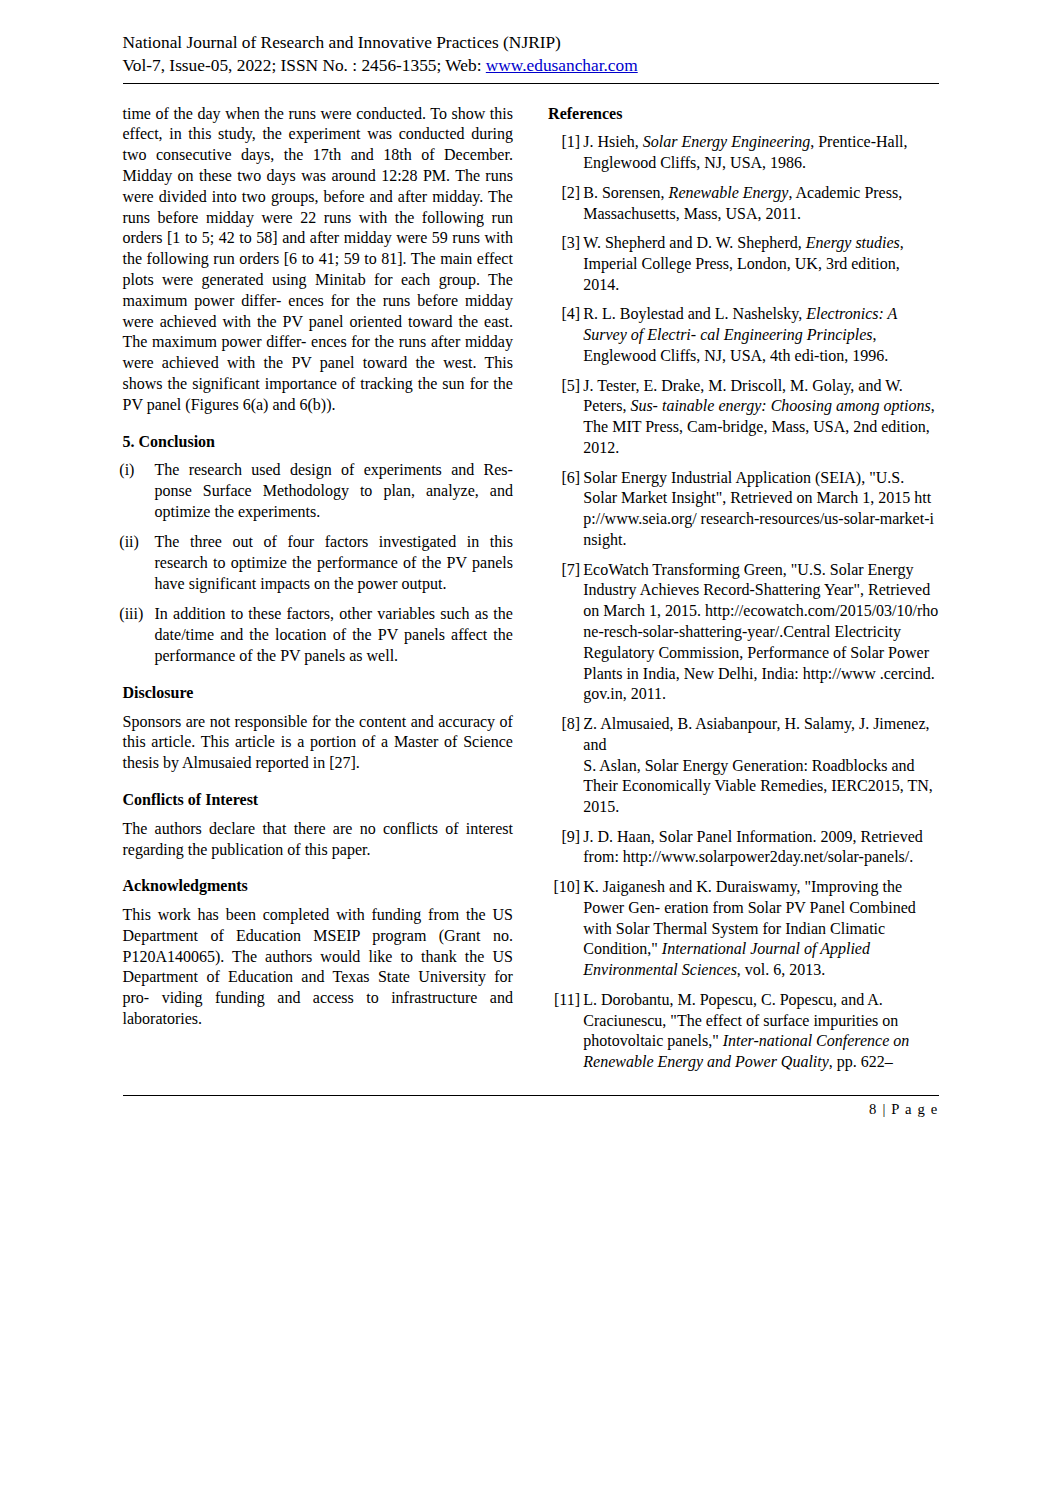National Journal of Research and Innovative Practices (NJRIP)
Vol-7, Issue-05, 2022; ISSN No. : 2456-1355; Web: www.edusanchar.com
time of the day when the runs were conducted. To show this effect, in this study, the experiment was conducted during two consecutive days, the 17th and 18th of December. Midday on these two days was around 12:28 PM. The runs were divided into two groups, before and after midday. The runs before midday were 22 runs with the following run orders [1 to 5; 42 to 58] and after midday were 59 runs with the following run orders [6 to 41; 59 to 81]. The main effect plots were generated using Minitab for each group. The maximum power differ- ences for the runs before midday were achieved with the PV panel oriented toward the east. The maximum power differ- ences for the runs after midday were achieved with the PV panel toward the west. This shows the significant importance of tracking the sun for the PV panel (Figures 6(a) and 6(b)).
5. Conclusion
The research used design of experiments and Res- ponse Surface Methodology to plan, analyze, and optimize the experiments.
The three out of four factors investigated in this research to optimize the performance of the PV panels have significant impacts on the power output.
In addition to these factors, other variables such as the date/time and the location of the PV panels affect the performance of the PV panels as well.
Disclosure
Sponsors are not responsible for the content and accuracy of this article. This article is a portion of a Master of Science thesis by Almusaied reported in [27].
Conflicts of Interest
The authors declare that there are no conflicts of interest regarding the publication of this paper.
Acknowledgments
This work has been completed with funding from the US Department of Education MSEIP program (Grant no. P120A140065). The authors would like to thank the US Department of Education and Texas State University for pro- viding funding and access to infrastructure and laboratories.
References
J. Hsieh, Solar Energy Engineering, Prentice-Hall, Englewood Cliffs, NJ, USA, 1986.
B. Sorensen, Renewable Energy, Academic Press, Massachusetts, Mass, USA, 2011.
W. Shepherd and D. W. Shepherd, Energy studies, Imperial College Press, London, UK, 3rd edition, 2014.
R. L. Boylestad and L. Nashelsky, Electronics: A Survey of Electri- cal Engineering Principles, Englewood Cliffs, NJ, USA, 4th edi-tion, 1996.
J. Tester, E. Drake, M. Driscoll, M. Golay, and W. Peters, Sus- tainable energy: Choosing among options, The MIT Press, Cam-bridge, Mass, USA, 2nd edition, 2012.
Solar Energy Industrial Application (SEIA), "U.S. Solar Market Insight", Retrieved on March 1, 2015 http://www.seia.org/ research-resources/us-solar-market-insight.
EcoWatch Transforming Green, "U.S. Solar Energy Industry Achieves Record-Shattering Year", Retrieved on March 1, 2015. http://ecowatch.com/2015/03/10/rhone-resch-solar-shattering-year/.Central Electricity Regulatory Commission, Performance of Solar Power Plants in India, New Delhi, India: http://www .cercind.gov.in, 2011.
Z. Almusaied, B. Asiabanpour, H. Salamy, J. Jimenez, and
S. Aslan, Solar Energy Generation: Roadblocks and Their Economically Viable Remedies, IERC2015, TN, 2015.
J. D. Haan, Solar Panel Information. 2009, Retrieved from: http://www.solarpower2day.net/solar-panels/.
K. Jaiganesh and K. Duraiswamy, "Improving the Power Gen- eration from Solar PV Panel Combined with Solar Thermal System for Indian Climatic Condition," International Journal of Applied Environmental Sciences, vol. 6, 2013.
L. Dorobantu, M. Popescu, C. Popescu, and A. Craciunescu, "The effect of surface impurities on photovoltaic panels," Inter-national Conference on Renewable Energy and Power Quality, pp. 622–
8 | P a g e